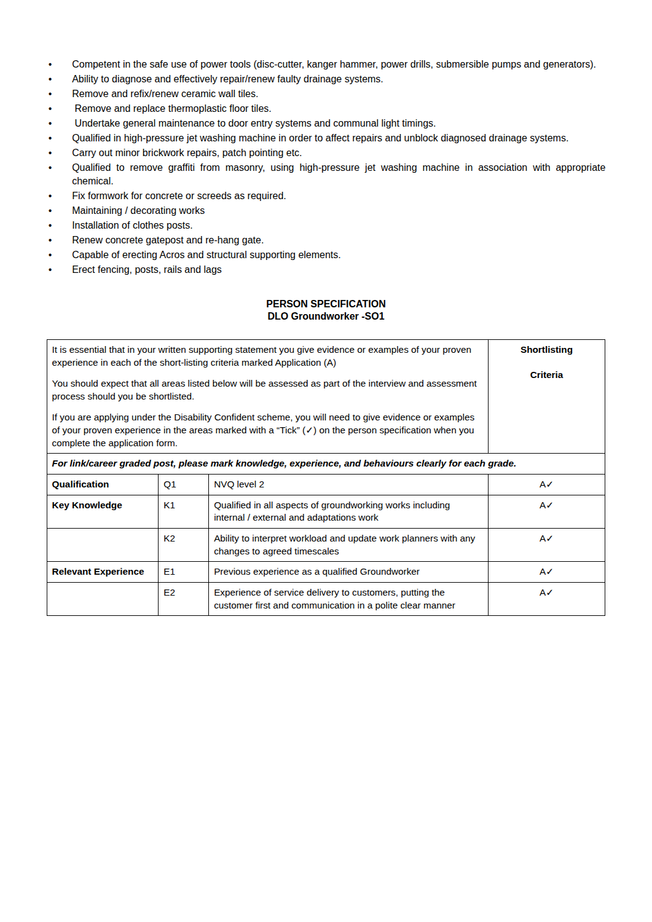Competent in the safe use of power tools (disc-cutter, kanger hammer, power drills, submersible pumps and generators).
Ability to diagnose and effectively repair/renew faulty drainage systems.
Remove and refix/renew ceramic wall tiles.
Remove and replace thermoplastic floor tiles.
Undertake general maintenance to door entry systems and communal light timings.
Qualified in high-pressure jet washing machine in order to affect repairs and unblock diagnosed drainage systems.
Carry out minor brickwork repairs, patch pointing etc.
Qualified to remove graffiti from masonry, using high-pressure jet washing machine in association with appropriate chemical.
Fix formwork for concrete or screeds as required.
Maintaining / decorating works
Installation of clothes posts.
Renew concrete gatepost and re-hang gate.
Capable of erecting Acros and structural supporting elements.
Erect fencing, posts, rails and lags
PERSON SPECIFICATION DLO Groundworker -SO1
| It is essential that in your written supporting statement you give evidence or examples of your proven experience in each of the short-listing criteria marked Application (A) You should expect that all areas listed below will be assessed as part of the interview and assessment process should you be shortlisted. If you are applying under the Disability Confident scheme, you will need to give evidence or examples of your proven experience in the areas marked with a “Tick” ( ✓ ) on the person specification when you complete the application form. | Shortlisting Criteria |
| For link/career graded post, please mark knowledge, experience, and behaviours clearly for each grade . |
| Qualification | Q1 | NVQ level 2 | A ✓ |
| Key Knowledge | K1 | Qualified in all aspects of groundworking works including internal / external and adaptations work | A ✓ |
| | K2 | Ability to interpret workload and update work planners with any changes to agreed timescales | A ✓ |
| Relevant Experience | E1 | Previous experience as a qualified Groundworker | A ✓ |
| | E2 | Experience of service delivery to customers, putting the customer first and communication in a polite clear manner | A ✓ |